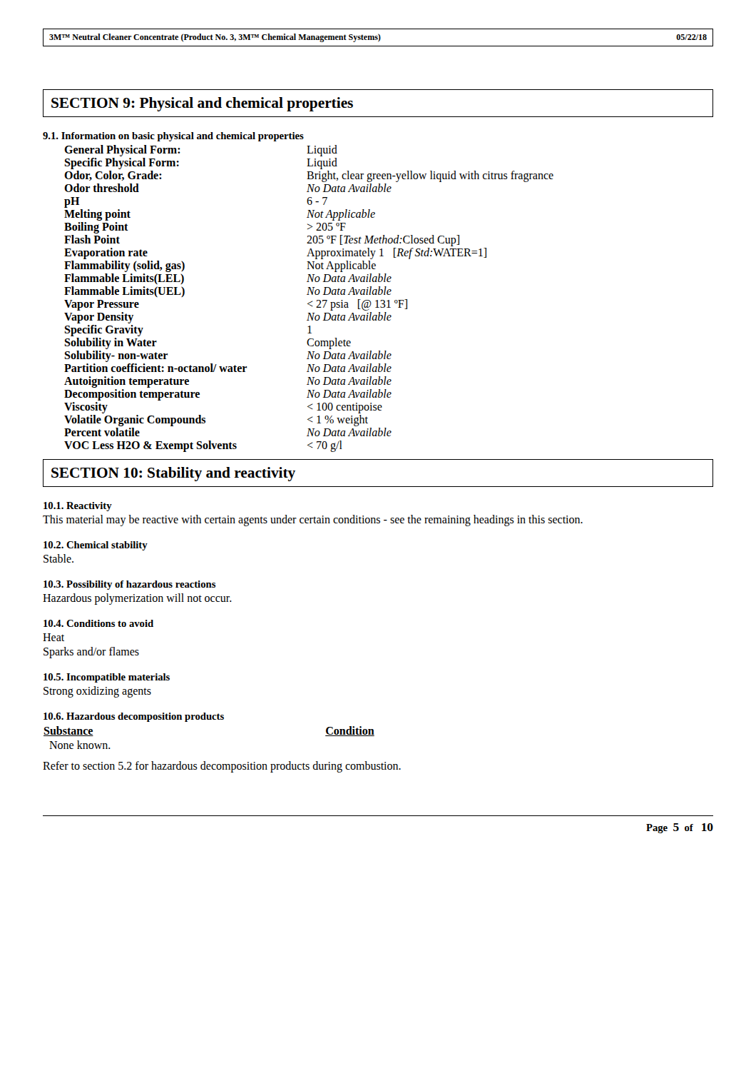3M™ Neutral Cleaner Concentrate (Product No. 3, 3M™ Chemical Management Systems) 05/22/18
SECTION 9: Physical and chemical properties
9.1. Information on basic physical and chemical properties
| General Physical Form: | Liquid |
| Specific Physical Form: | Liquid |
| Odor, Color, Grade: | Bright, clear green-yellow liquid with citrus fragrance |
| Odor threshold | No Data Available |
| pH | 6 - 7 |
| Melting point | Not Applicable |
| Boiling Point | > 205 ºF |
| Flash Point | 205 ºF [ Test Method: Closed Cup] |
| Evaporation rate | Approximately 1 [ Ref Std: WATER=1] |
| Flammability (solid, gas) | Not Applicable |
| Flammable Limits(LEL) | No Data Available |
| Flammable Limits(UEL) | No Data Available |
| Vapor Pressure | < 27 psia [@ 131 ºF] |
| Vapor Density | No Data Available |
| Specific Gravity | 1 |
| Solubility in Water | Complete |
| Solubility- non-water | No Data Available |
| Partition coefficient: n-octanol/ water | No Data Available |
| Autoignition temperature | No Data Available |
| Decomposition temperature | No Data Available |
| Viscosity | < 100 centipoise |
| Volatile Organic Compounds | < 1 % weight |
| Percent volatile | No Data Available |
| VOC Less H2O & Exempt Solvents | < 70 g/l |
SECTION 10: Stability and reactivity
10.1. Reactivity
This material may be reactive with certain agents under certain conditions - see the remaining headings in this section.
10.2. Chemical stability
Stable.
10.3. Possibility of hazardous reactions
Hazardous polymerization will not occur.
10.4. Conditions to avoid
Heat
Sparks and/or flames
10.5. Incompatible materials
Strong oxidizing agents
10.6. Hazardous decomposition products
| Substance | Condition |
| --- | --- |
| None known. | |
Refer to section 5.2 for hazardous decomposition products during combustion.
Page 5 of 10